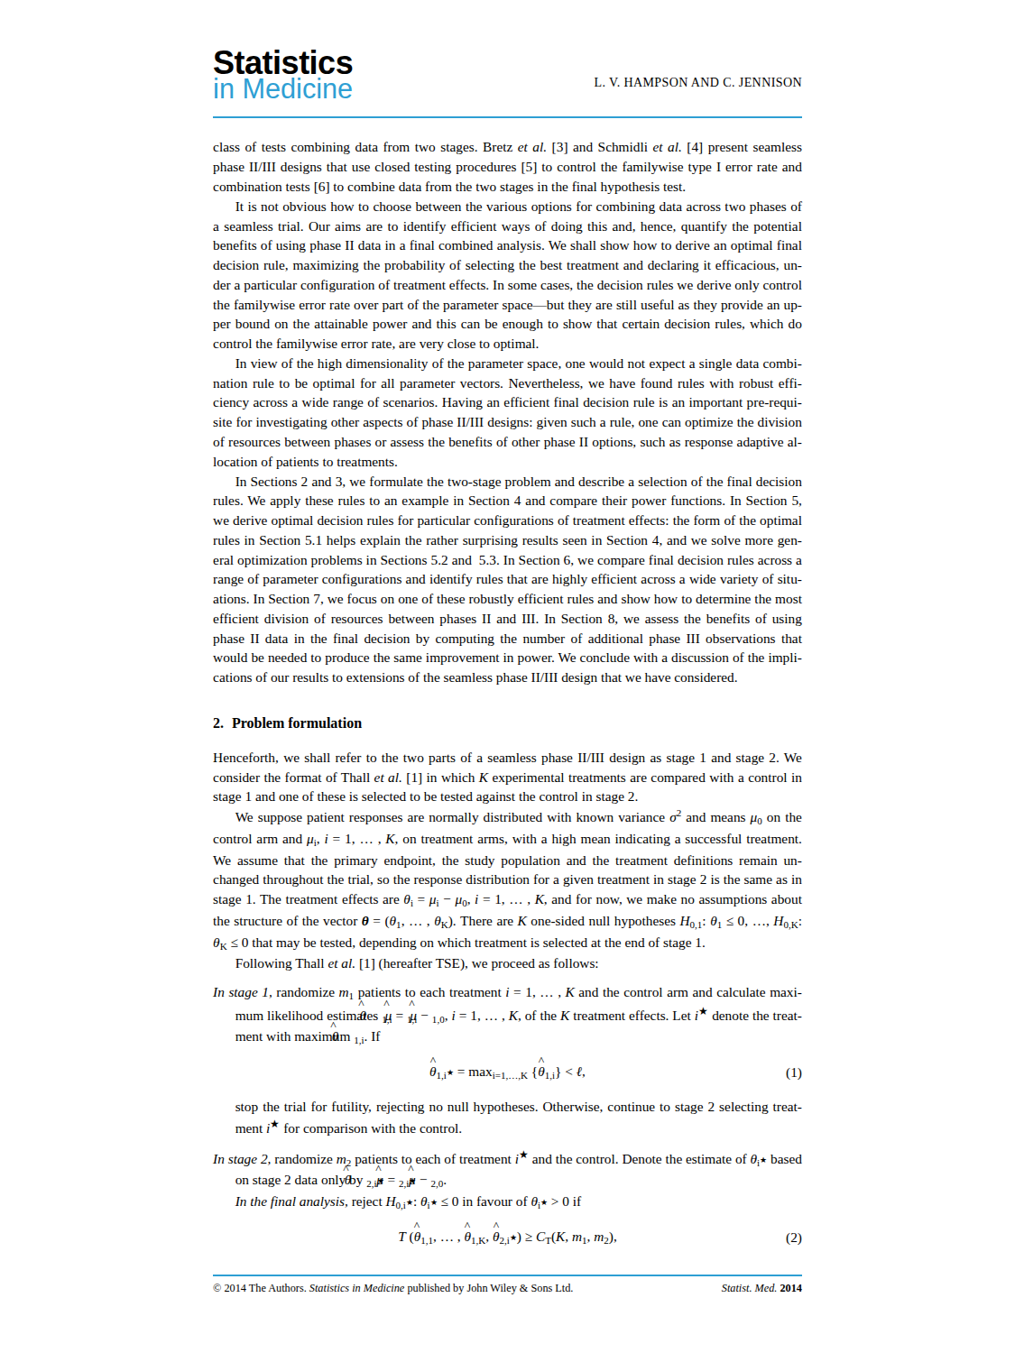Statistics in Medicine
L. V. HAMPSON AND C. JENNISON
class of tests combining data from two stages. Bretz et al. [3] and Schmidli et al. [4] present seamless phase II/III designs that use closed testing procedures [5] to control the familywise type I error rate and combination tests [6] to combine data from the two stages in the final hypothesis test.
It is not obvious how to choose between the various options for combining data across two phases of a seamless trial. Our aims are to identify efficient ways of doing this and, hence, quantify the potential benefits of using phase II data in a final combined analysis. We shall show how to derive an optimal final decision rule, maximizing the probability of selecting the best treatment and declaring it efficacious, under a particular configuration of treatment effects. In some cases, the decision rules we derive only control the familywise error rate over part of the parameter space—but they are still useful as they provide an upper bound on the attainable power and this can be enough to show that certain decision rules, which do control the familywise error rate, are very close to optimal.
In view of the high dimensionality of the parameter space, one would not expect a single data combination rule to be optimal for all parameter vectors. Nevertheless, we have found rules with robust efficiency across a wide range of scenarios. Having an efficient final decision rule is an important pre-requisite for investigating other aspects of phase II/III designs: given such a rule, one can optimize the division of resources between phases or assess the benefits of other phase II options, such as response adaptive allocation of patients to treatments.
In Sections 2 and 3, we formulate the two-stage problem and describe a selection of the final decision rules. We apply these rules to an example in Section 4 and compare their power functions. In Section 5, we derive optimal decision rules for particular configurations of treatment effects: the form of the optimal rules in Section 5.1 helps explain the rather surprising results seen in Section 4, and we solve more general optimization problems in Sections 5.2 and 5.3. In Section 6, we compare final decision rules across a range of parameter configurations and identify rules that are highly efficient across a wide variety of situations. In Section 7, we focus on one of these robustly efficient rules and show how to determine the most efficient division of resources between phases II and III. In Section 8, we assess the benefits of using phase II data in the final decision by computing the number of additional phase III observations that would be needed to produce the same improvement in power. We conclude with a discussion of the implications of our results to extensions of the seamless phase II/III design that we have considered.
2. Problem formulation
Henceforth, we shall refer to the two parts of a seamless phase II/III design as stage 1 and stage 2. We consider the format of Thall et al. [1] in which K experimental treatments are compared with a control in stage 1 and one of these is selected to be tested against the control in stage 2.
We suppose patient responses are normally distributed with known variance σ 2 and means μ 0 on the control arm and μi, i = 1, … , K, on treatment arms, with a high mean indicating a successful treatment. We assume that the primary endpoint, the study population and the treatment definitions remain unchanged throughout the trial, so the response distribution for a given treatment in stage 2 is the same as in stage 1. The treatment effects are θi = μi − μ 0, i = 1, … , K, and for now, we make no assumptions about the structure of the vector θ = (θ 1, … , θK). There are K one-sided null hypotheses H 0,1: θ 1 ≤ 0, …, H 0,K: θK ≤ 0 that may be tested, depending on which treatment is selected at the end of stage 1.
Following Thall et al. [1] (hereafter TSE), we proceed as follows:
In stage 1, randomize m 1 patients to each treatment i = 1, … , K and the control arm and calculate maximum likelihood estimates θ 1,i = μ 1,i − μ 1,0, i = 1, … , K, of the K treatment effects. Let i★ denote the treatment with maximum θ 1,i. If
θ 1,i★ = maxi=1,…,K {θ 1,i} < ℓ, (1)
stop the trial for futility, rejecting no null hypotheses. Otherwise, continue to stage 2 selecting treatment i★ for comparison with the control.
In stage 2, randomize m 2 patients to each of treatment i★ and the control. Denote the estimate of θi★ based on stage 2 data only by θ 2,i★ = μ 2,i★ − μ 2,0.
In the final analysis, reject H 0,i★: θi★ ≤ 0 in favour of θi★ > 0 if
T (θ 1,1, … , θ 1,K, θ 2,i★) ≥ CT(K, m 1, m 2), (2)
© 2014 The Authors. Statistics in Medicine published by John Wiley & Sons Ltd.
Statist. Med. 2014